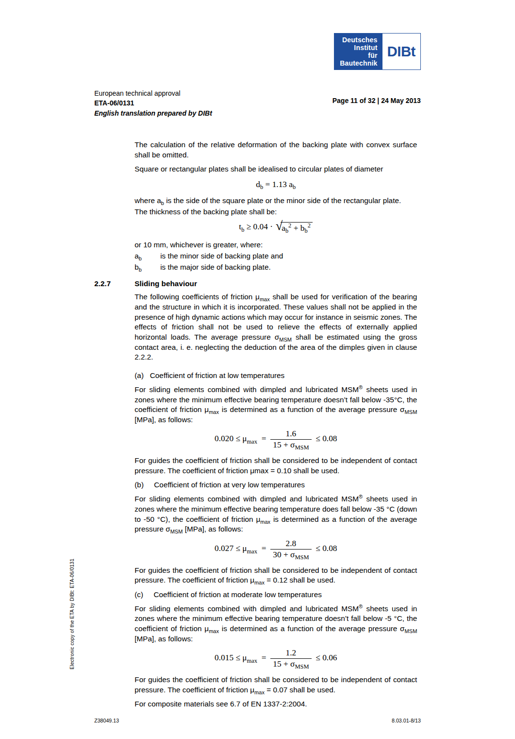Electronic copy of the ETA by DIBt: ETA-06/0131
Deutsches
Institut
für
Bautechnik
DIBt
European technical approval
ETA-06/0131
English translation prepared by DIBt
Page 11 of 32 | 24 May 2013
The calculation of the relative deformation of the backing plate with convex surface shall be omitted.
Square or rectangular plates shall be idealised to circular plates of diameter
db = 1.13 ab
where ab is the side of the square plate or the minor side of the rectangular plate.
The thickness of the backing plate shall be:
tb ≥ 0.04 · ab 2 + bb 2
or 10 mm, whichever is greater, where:
ab
is the minor side of backing plate and
bb
is the major side of backing plate.
2.2.7 Sliding behaviour
The following coefficients of friction μmax shall be used for verification of the bearing and the structure in which it is incorporated. These values shall not be applied in the presence of high dynamic actions which may occur for instance in seismic zones. The effects of friction shall not be used to relieve the effects of externally applied horizontal loads. The average pressure σMSM shall be estimated using the gross contact area, i. e. neglecting the deduction of the area of the dimples given in clause 2.2.2.
(a) Coefficient of friction at low temperatures
For sliding elements combined with dimpled and lubricated MSM® sheets used in zones where the minimum effective bearing temperature doesn’t fall below -35°C, the coefficient of friction μmax is determined as a function of the average pressure σMSM [MPa], as follows:
0.020 ≤ μmax = 1.6 15 + σMSM ≤ 0.08
For guides the coefficient of friction shall be considered to be independent of contact pressure. The coefficient of friction μmax = 0.10 shall be used.
(b) Coefficient of friction at very low temperatures
For sliding elements combined with dimpled and lubricated MSM® sheets used in zones where the minimum effective bearing temperature does fall below -35 °C (down to -50 °C), the coefficient of friction μmax is determined as a function of the average pressure σMSM [MPa], as follows:
0.027 ≤ μmax = 2.8 30 + σMSM ≤ 0.08
For guides the coefficient of friction shall be considered to be independent of contact pressure. The coefficient of friction μmax = 0.12 shall be used.
(c) Coefficient of friction at moderate low temperatures
For sliding elements combined with dimpled and lubricated MSM® sheets used in zones where the minimum effective bearing temperature doesn’t fall below -5 °C, the coefficient of friction μmax is determined as a function of the average pressure σMSM [MPa], as follows:
0.015 ≤ μmax = 1.2 15 + σMSM ≤ 0.06
For guides the coefficient of friction shall be considered to be independent of contact pressure. The coefficient of friction μmax = 0.07 shall be used.
For composite materials see 6.7 of EN 1337-2:2004.
Z38049.13
8.03.01-8/13